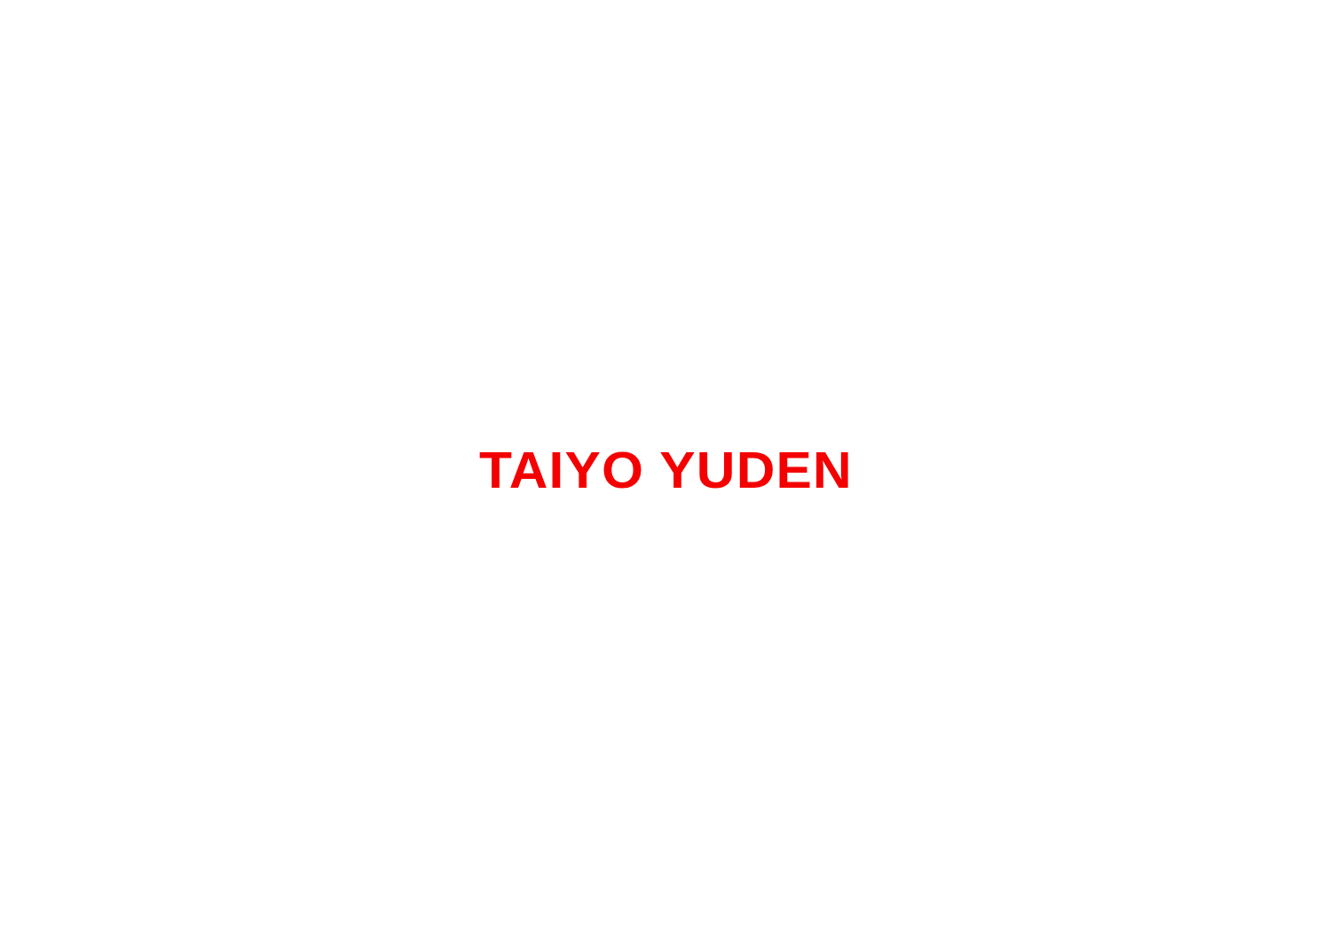TAIYO YUDEN